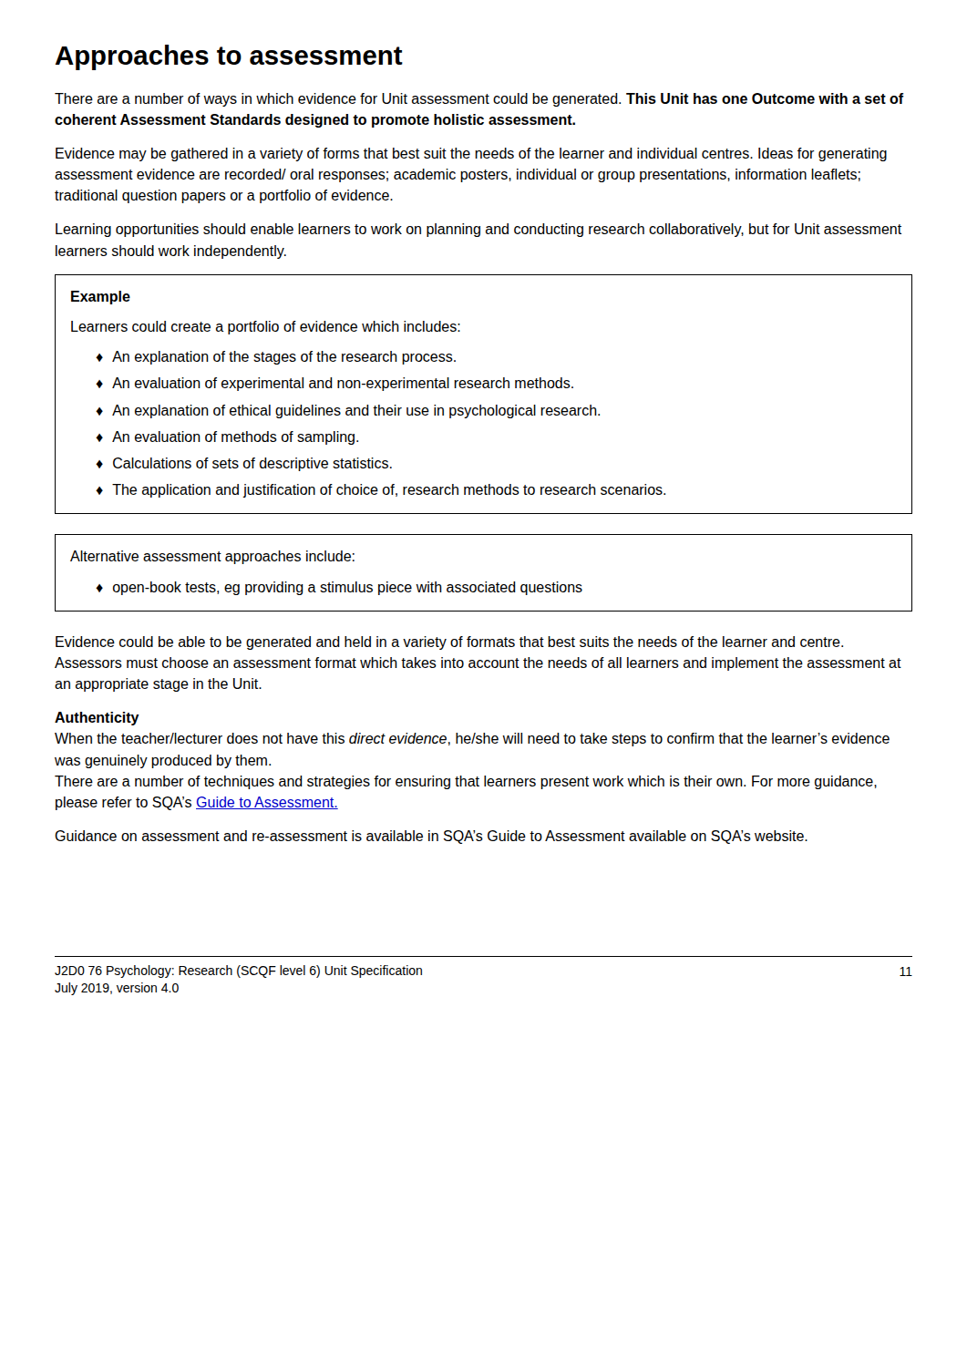Approaches to assessment
There are a number of ways in which evidence for Unit assessment could be generated. This Unit has one Outcome with a set of coherent Assessment Standards designed to promote holistic assessment.
Evidence may be gathered in a variety of forms that best suit the needs of the learner and individual centres. Ideas for generating assessment evidence are recorded/ oral responses; academic posters, individual or group presentations, information leaflets; traditional question papers or a portfolio of evidence.
Learning opportunities should enable learners to work on planning and conducting research collaboratively, but for Unit assessment learners should work independently.
Example
Learners could create a portfolio of evidence which includes:
An explanation of the stages of the research process.
An evaluation of experimental and non-experimental research methods.
An explanation of ethical guidelines and their use in psychological research.
An evaluation of methods of sampling.
Calculations of sets of descriptive statistics.
The application and justification of choice of, research methods to research scenarios.
Alternative assessment approaches include:
open-book tests, eg providing a stimulus piece with associated questions
Evidence could be able to be generated and held in a variety of formats that best suits the needs of the learner and centre. Assessors must choose an assessment format which takes into account the needs of all learners and implement the assessment at an appropriate stage in the Unit.
Authenticity
When the teacher/lecturer does not have this direct evidence, he/she will need to take steps to confirm that the learner’s evidence was genuinely produced by them.
There are a number of techniques and strategies for ensuring that learners present work which is their own. For more guidance, please refer to SQA’s Guide to Assessment.
Guidance on assessment and re-assessment is available in SQA’s Guide to Assessment available on SQA’s website.
J2D0 76 Psychology: Research (SCQF level 6) Unit Specification
July 2019, version 4.0
11